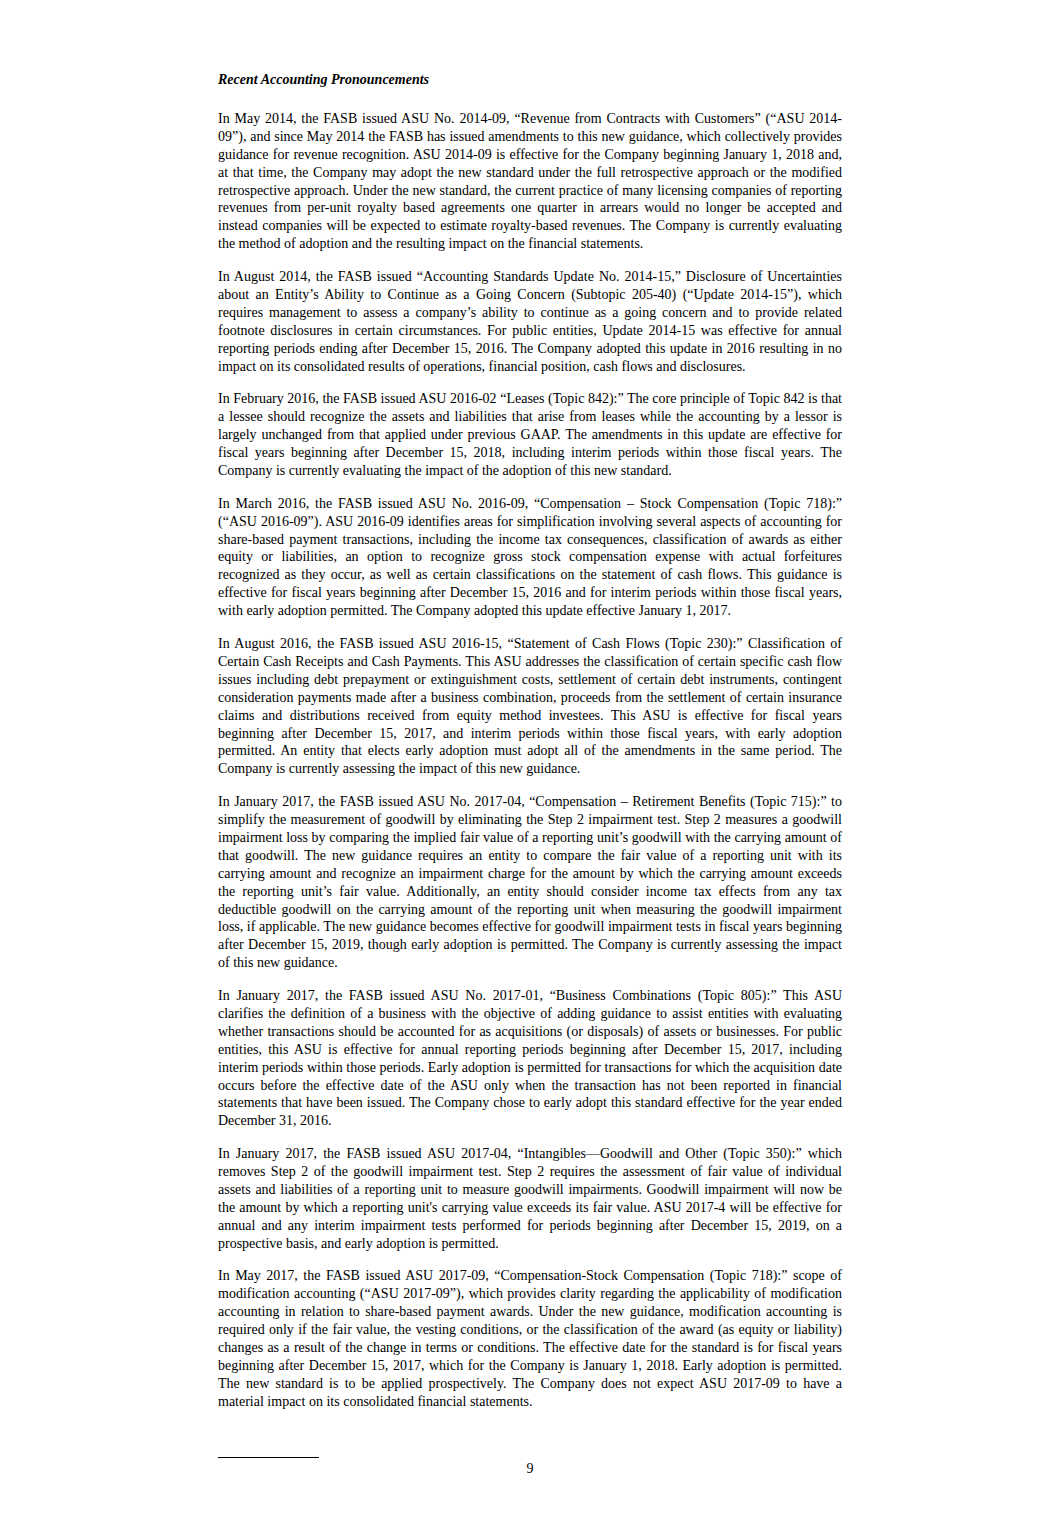Recent Accounting Pronouncements
In May 2014, the FASB issued ASU No. 2014-09, “Revenue from Contracts with Customers” (“ASU 2014-09”), and since May 2014 the FASB has issued amendments to this new guidance, which collectively provides guidance for revenue recognition. ASU 2014-09 is effective for the Company beginning January 1, 2018 and, at that time, the Company may adopt the new standard under the full retrospective approach or the modified retrospective approach. Under the new standard, the current practice of many licensing companies of reporting revenues from per-unit royalty based agreements one quarter in arrears would no longer be accepted and instead companies will be expected to estimate royalty-based revenues. The Company is currently evaluating the method of adoption and the resulting impact on the financial statements.
In August 2014, the FASB issued “Accounting Standards Update No. 2014-15,” Disclosure of Uncertainties about an Entity’s Ability to Continue as a Going Concern (Subtopic 205-40) (“Update 2014-15”), which requires management to assess a company’s ability to continue as a going concern and to provide related footnote disclosures in certain circumstances. For public entities, Update 2014-15 was effective for annual reporting periods ending after December 15, 2016. The Company adopted this update in 2016 resulting in no impact on its consolidated results of operations, financial position, cash flows and disclosures.
In February 2016, the FASB issued ASU 2016-02 “Leases (Topic 842):” The core principle of Topic 842 is that a lessee should recognize the assets and liabilities that arise from leases while the accounting by a lessor is largely unchanged from that applied under previous GAAP. The amendments in this update are effective for fiscal years beginning after December 15, 2018, including interim periods within those fiscal years. The Company is currently evaluating the impact of the adoption of this new standard.
In March 2016, the FASB issued ASU No. 2016-09, “Compensation – Stock Compensation (Topic 718):” (“ASU 2016-09”). ASU 2016-09 identifies areas for simplification involving several aspects of accounting for share-based payment transactions, including the income tax consequences, classification of awards as either equity or liabilities, an option to recognize gross stock compensation expense with actual forfeitures recognized as they occur, as well as certain classifications on the statement of cash flows. This guidance is effective for fiscal years beginning after December 15, 2016 and for interim periods within those fiscal years, with early adoption permitted. The Company adopted this update effective January 1, 2017.
In August 2016, the FASB issued ASU 2016-15, “Statement of Cash Flows (Topic 230):” Classification of Certain Cash Receipts and Cash Payments. This ASU addresses the classification of certain specific cash flow issues including debt prepayment or extinguishment costs, settlement of certain debt instruments, contingent consideration payments made after a business combination, proceeds from the settlement of certain insurance claims and distributions received from equity method investees. This ASU is effective for fiscal years beginning after December 15, 2017, and interim periods within those fiscal years, with early adoption permitted. An entity that elects early adoption must adopt all of the amendments in the same period. The Company is currently assessing the impact of this new guidance.
In January 2017, the FASB issued ASU No. 2017-04, “Compensation – Retirement Benefits (Topic 715):” to simplify the measurement of goodwill by eliminating the Step 2 impairment test. Step 2 measures a goodwill impairment loss by comparing the implied fair value of a reporting unit’s goodwill with the carrying amount of that goodwill. The new guidance requires an entity to compare the fair value of a reporting unit with its carrying amount and recognize an impairment charge for the amount by which the carrying amount exceeds the reporting unit’s fair value. Additionally, an entity should consider income tax effects from any tax deductible goodwill on the carrying amount of the reporting unit when measuring the goodwill impairment loss, if applicable. The new guidance becomes effective for goodwill impairment tests in fiscal years beginning after December 15, 2019, though early adoption is permitted. The Company is currently assessing the impact of this new guidance.
In January 2017, the FASB issued ASU No. 2017-01, “Business Combinations (Topic 805):” This ASU clarifies the definition of a business with the objective of adding guidance to assist entities with evaluating whether transactions should be accounted for as acquisitions (or disposals) of assets or businesses. For public entities, this ASU is effective for annual reporting periods beginning after December 15, 2017, including interim periods within those periods. Early adoption is permitted for transactions for which the acquisition date occurs before the effective date of the ASU only when the transaction has not been reported in financial statements that have been issued. The Company chose to early adopt this standard effective for the year ended December 31, 2016.
In January 2017, the FASB issued ASU 2017-04, “Intangibles—Goodwill and Other (Topic 350):” which removes Step 2 of the goodwill impairment test. Step 2 requires the assessment of fair value of individual assets and liabilities of a reporting unit to measure goodwill impairments. Goodwill impairment will now be the amount by which a reporting unit's carrying value exceeds its fair value. ASU 2017-4 will be effective for annual and any interim impairment tests performed for periods beginning after December 15, 2019, on a prospective basis, and early adoption is permitted.
In May 2017, the FASB issued ASU 2017-09, “Compensation-Stock Compensation (Topic 718):” scope of modification accounting (“ASU 2017-09”), which provides clarity regarding the applicability of modification accounting in relation to share-based payment awards. Under the new guidance, modification accounting is required only if the fair value, the vesting conditions, or the classification of the award (as equity or liability) changes as a result of the change in terms or conditions. The effective date for the standard is for fiscal years beginning after December 15, 2017, which for the Company is January 1, 2018. Early adoption is permitted. The new standard is to be applied prospectively. The Company does not expect ASU 2017-09 to have a material impact on its consolidated financial statements.
9